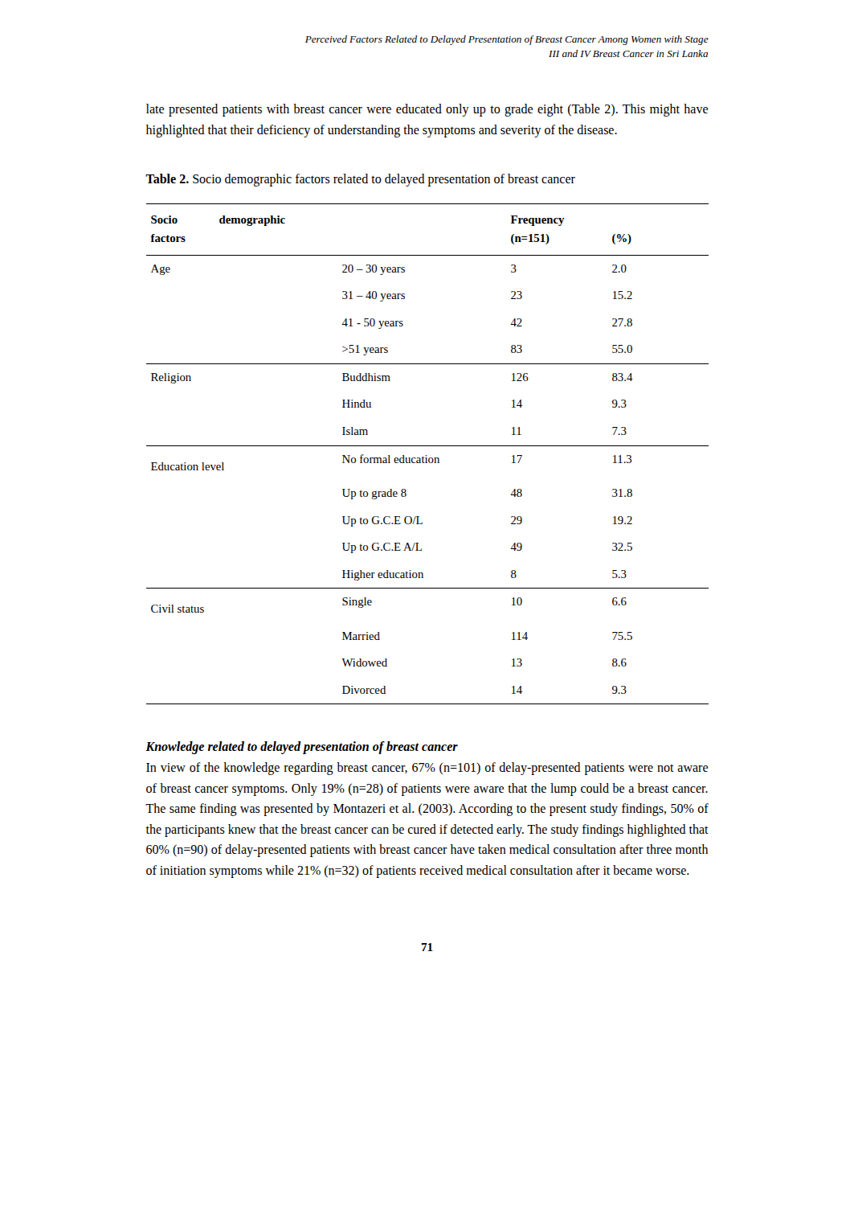Perceived Factors Related to Delayed Presentation of Breast Cancer Among Women with Stage
III and IV Breast Cancer in Sri Lanka
late presented patients with breast cancer were educated only up to grade eight (Table 2). This might have highlighted that their deficiency of understanding the symptoms and severity of the disease.
Table 2. Socio demographic factors related to delayed presentation of breast cancer
| Socio demographic factors | | Frequency (n=151) | (%) |
| --- | --- | --- | --- |
| Age | 20 – 30 years | 3 | 2.0 |
| | 31 – 40 years | 23 | 15.2 |
| | 41 - 50 years | 42 | 27.8 |
| | >51 years | 83 | 55.0 |
| Religion | Buddhism | 126 | 83.4 |
| | Hindu | 14 | 9.3 |
| | Islam | 11 | 7.3 |
| Education level | No formal education | 17 | 11.3 |
| | Up to grade 8 | 48 | 31.8 |
| | Up to G.C.E O/L | 29 | 19.2 |
| | Up to G.C.E A/L | 49 | 32.5 |
| | Higher education | 8 | 5.3 |
| Civil status | Single | 10 | 6.6 |
| | Married | 114 | 75.5 |
| | Widowed | 13 | 8.6 |
| | Divorced | 14 | 9.3 |
Knowledge related to delayed presentation of breast cancer
In view of the knowledge regarding breast cancer, 67% (n=101) of delay-presented patients were not aware of breast cancer symptoms. Only 19% (n=28) of patients were aware that the lump could be a breast cancer. The same finding was presented by Montazeri et al. (2003). According to the present study findings, 50% of the participants knew that the breast cancer can be cured if detected early. The study findings highlighted that 60% (n=90) of delay-presented patients with breast cancer have taken medical consultation after three month of initiation symptoms while 21% (n=32) of patients received medical consultation after it became worse.
71